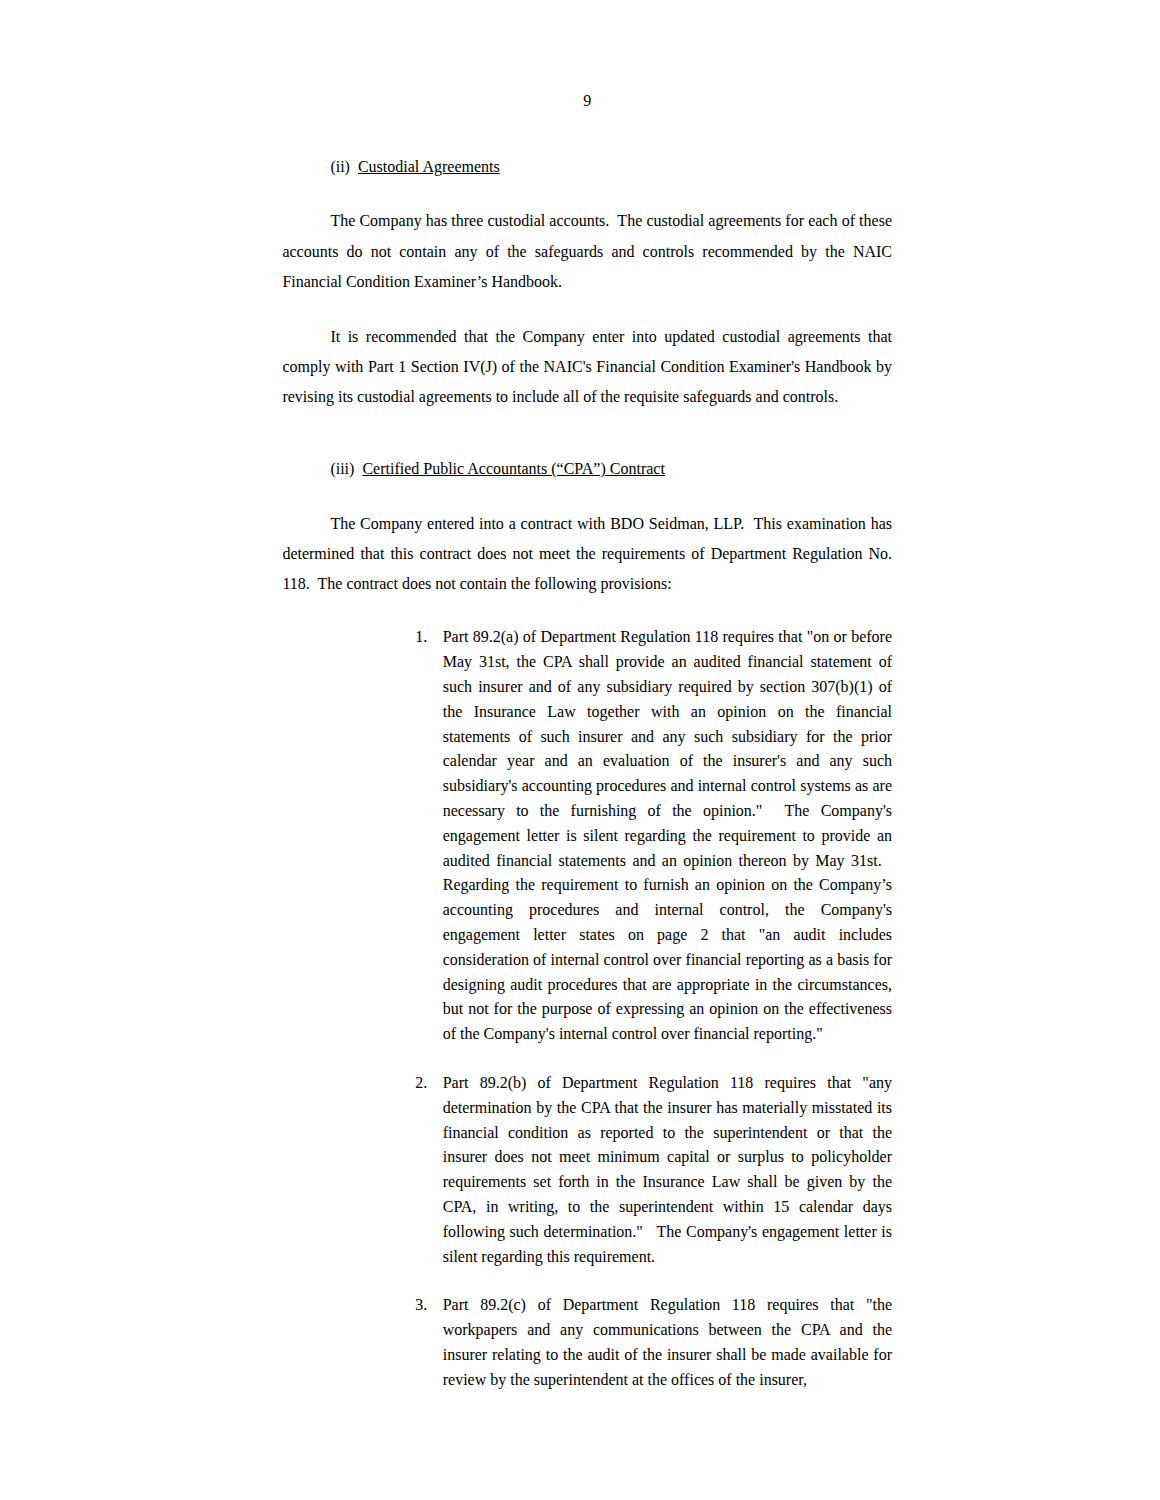9
(ii) Custodial Agreements
The Company has three custodial accounts. The custodial agreements for each of these accounts do not contain any of the safeguards and controls recommended by the NAIC Financial Condition Examiner’s Handbook.
It is recommended that the Company enter into updated custodial agreements that comply with Part 1 Section IV(J) of the NAIC's Financial Condition Examiner's Handbook by revising its custodial agreements to include all of the requisite safeguards and controls.
(iii) Certified Public Accountants (“CPA”) Contract
The Company entered into a contract with BDO Seidman, LLP. This examination has determined that this contract does not meet the requirements of Department Regulation No. 118. The contract does not contain the following provisions:
Part 89.2(a) of Department Regulation 118 requires that "on or before May 31st, the CPA shall provide an audited financial statement of such insurer and of any subsidiary required by section 307(b)(1) of the Insurance Law together with an opinion on the financial statements of such insurer and any such subsidiary for the prior calendar year and an evaluation of the insurer's and any such subsidiary's accounting procedures and internal control systems as are necessary to the furnishing of the opinion." The Company's engagement letter is silent regarding the requirement to provide an audited financial statements and an opinion thereon by May 31st. Regarding the requirement to furnish an opinion on the Company’s accounting procedures and internal control, the Company's engagement letter states on page 2 that "an audit includes consideration of internal control over financial reporting as a basis for designing audit procedures that are appropriate in the circumstances, but not for the purpose of expressing an opinion on the effectiveness of the Company's internal control over financial reporting."
Part 89.2(b) of Department Regulation 118 requires that "any determination by the CPA that the insurer has materially misstated its financial condition as reported to the superintendent or that the insurer does not meet minimum capital or surplus to policyholder requirements set forth in the Insurance Law shall be given by the CPA, in writing, to the superintendent within 15 calendar days following such determination." The Company's engagement letter is silent regarding this requirement.
Part 89.2(c) of Department Regulation 118 requires that "the workpapers and any communications between the CPA and the insurer relating to the audit of the insurer shall be made available for review by the superintendent at the offices of the insurer,